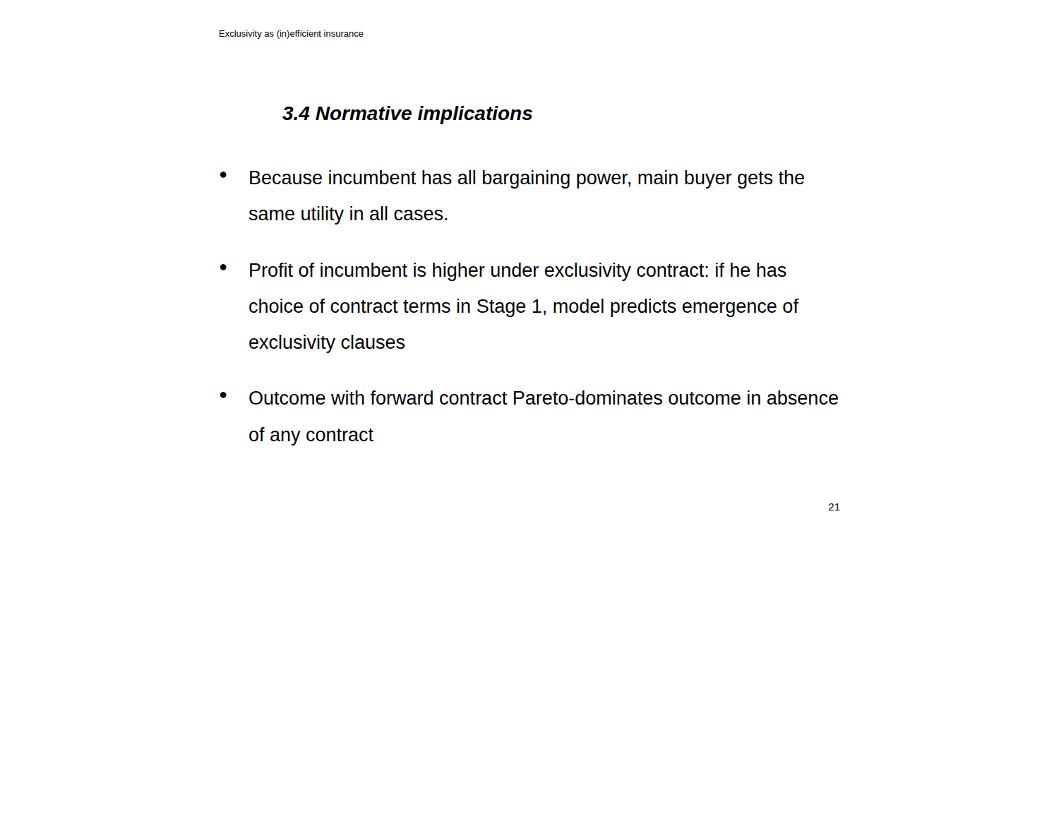Exclusivity as (in)efficient insurance
3.4 Normative implications
Because incumbent has all bargaining power, main buyer gets the same utility in all cases.
Profit of incumbent is higher under exclusivity contract: if he has choice of contract terms in Stage 1, model predicts emergence of exclusivity clauses
Outcome with forward contract Pareto-dominates outcome in absence of any contract
21